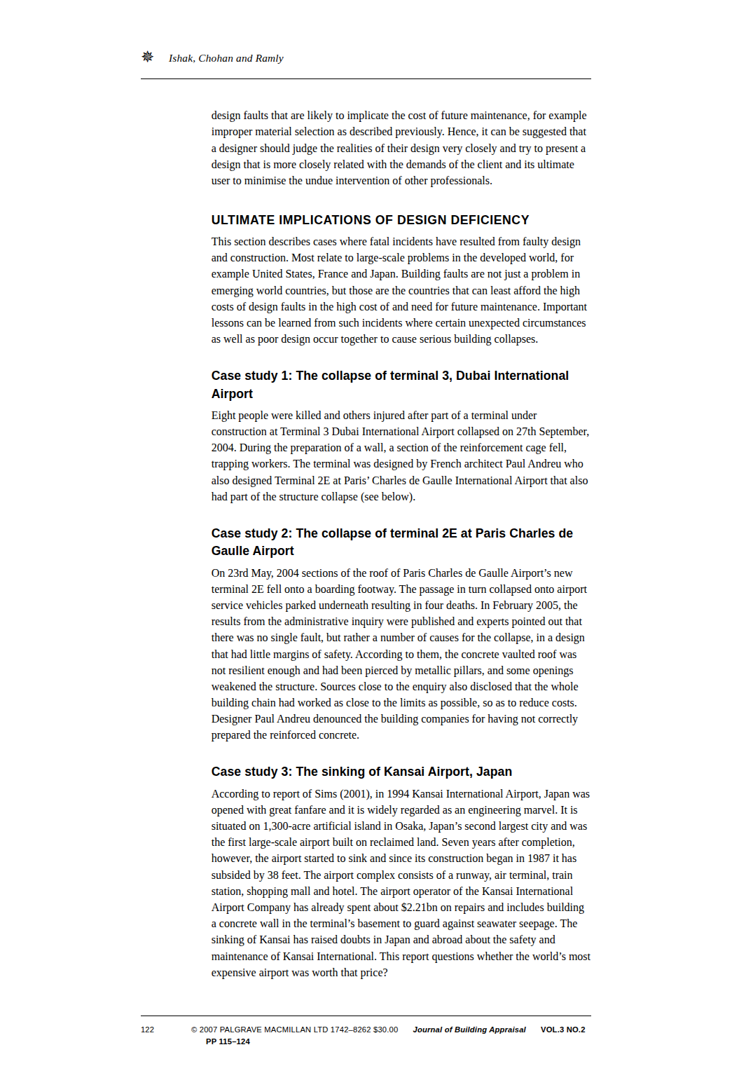✵ Ishak, Chohan and Ramly
design faults that are likely to implicate the cost of future maintenance, for example improper material selection as described previously. Hence, it can be suggested that a designer should judge the realities of their design very closely and try to present a design that is more closely related with the demands of the client and its ultimate user to minimise the undue intervention of other professionals.
Ultimate implications of design deficiency
This section describes cases where fatal incidents have resulted from faulty design and construction. Most relate to large-scale problems in the developed world, for example United States, France and Japan. Building faults are not just a problem in emerging world countries, but those are the countries that can least afford the high costs of design faults in the high cost of and need for future maintenance. Important lessons can be learned from such incidents where certain unexpected circumstances as well as poor design occur together to cause serious building collapses.
Case study 1: The collapse of terminal 3, Dubai International Airport
Eight people were killed and others injured after part of a terminal under construction at Terminal 3 Dubai International Airport collapsed on 27th September, 2004. During the preparation of a wall, a section of the reinforcement cage fell, trapping workers. The terminal was designed by French architect Paul Andreu who also designed Terminal 2E at Paris’ Charles de Gaulle International Airport that also had part of the structure collapse (see below).
Case study 2: The collapse of terminal 2E at Paris Charles de Gaulle Airport
On 23rd May, 2004 sections of the roof of Paris Charles de Gaulle Airport’s new terminal 2E fell onto a boarding footway. The passage in turn collapsed onto airport service vehicles parked underneath resulting in four deaths. In February 2005, the results from the administrative inquiry were published and experts pointed out that there was no single fault, but rather a number of causes for the collapse, in a design that had little margins of safety. According to them, the concrete vaulted roof was not resilient enough and had been pierced by metallic pillars, and some openings weakened the structure. Sources close to the enquiry also disclosed that the whole building chain had worked as close to the limits as possible, so as to reduce costs. Designer Paul Andreu denounced the building companies for having not correctly prepared the reinforced concrete.
Case study 3: The sinking of Kansai Airport, Japan
According to report of Sims (2001), in 1994 Kansai International Airport, Japan was opened with great fanfare and it is widely regarded as an engineering marvel. It is situated on 1,300-acre artificial island in Osaka, Japan’s second largest city and was the first large-scale airport built on reclaimed land. Seven years after completion, however, the airport started to sink and since its construction began in 1987 it has subsided by 38 feet. The airport complex consists of a runway, air terminal, train station, shopping mall and hotel. The airport operator of the Kansai International Airport Company has already spent about $2.21bn on repairs and includes building a concrete wall in the terminal’s basement to guard against seawater seepage. The sinking of Kansai has raised doubts in Japan and abroad about the safety and maintenance of Kansai International. This report questions whether the world’s most expensive airport was worth that price?
122
© 2007 PALGRAVE MACMILLAN LTD 1742–8262 $30.00 Journal of Building Appraisal VOL.3 NO.2 PP 115–124